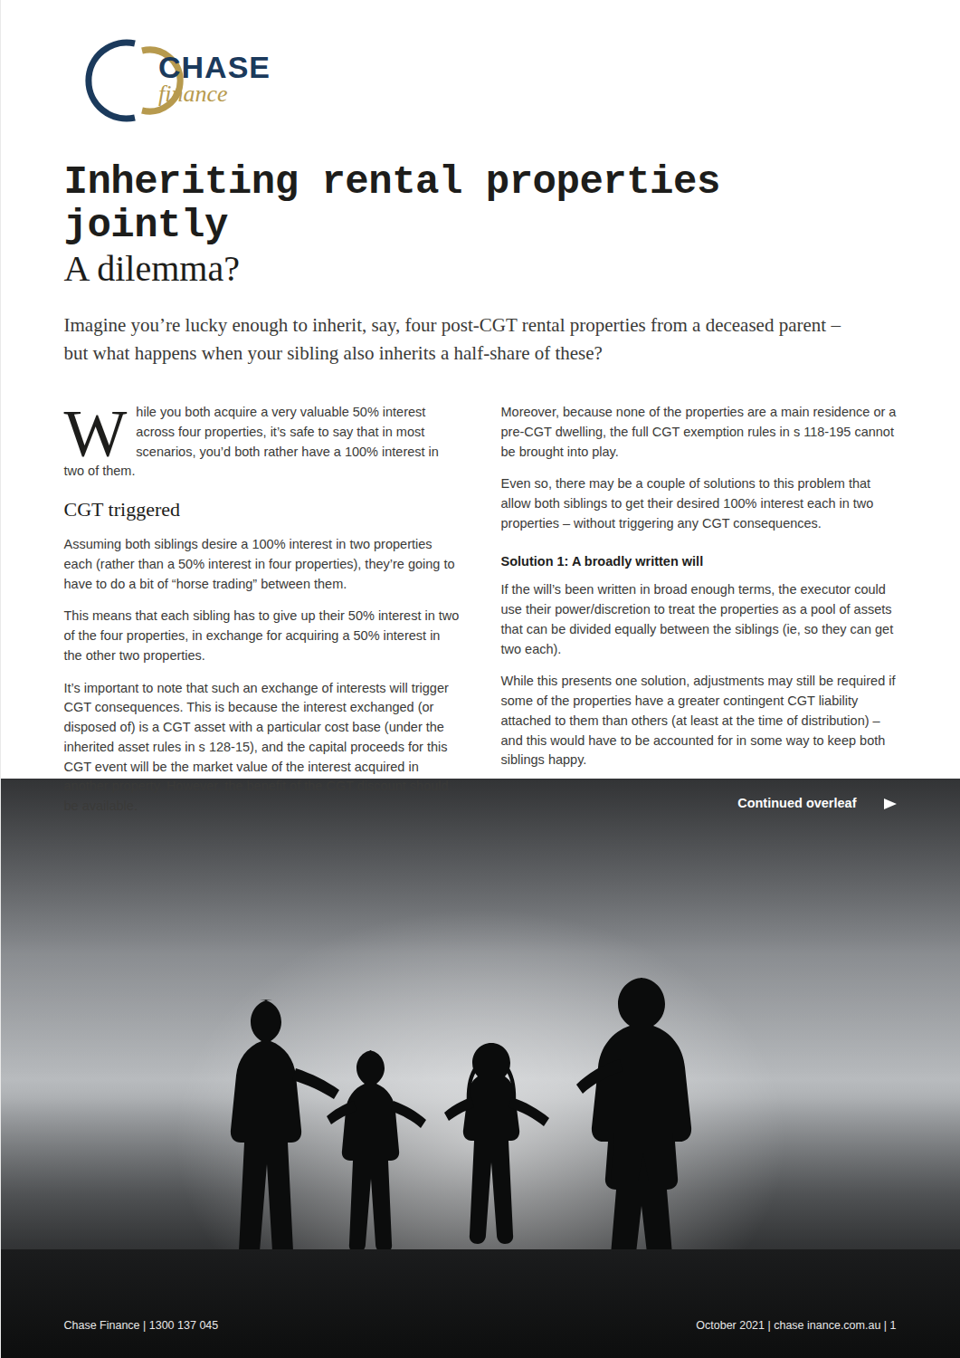CHASE finance
Inheriting rental properties jointly A dilemma?
Imagine you’re lucky enough to inherit, say, four post-CGT rental properties from a deceased parent – but what happens when your sibling also inherits a half-share of these?
While you both acquire a very valuable 50% interest across four properties, it’s safe to say that in most scenarios, you’d both rather have a 100% interest in two of them.
CGT triggered
Assuming both siblings desire a 100% interest in two properties each (rather than a 50% interest in four properties), they’re going to have to do a bit of “horse trading” between them.
This means that each sibling has to give up their 50% interest in two of the four properties, in exchange for acquiring a 50% interest in the other two properties.
It’s important to note that such an exchange of interests will trigger CGT consequences. This is because the interest exchanged (or disposed of) is a CGT asset with a particular cost base (under the inherited asset rules in s 128-15), and the capital proceeds for this CGT event will be the market value of the interest acquired in another property. However, the benefit of the CGT discount should be available.
Moreover, because none of the properties are a main residence or a pre-CGT dwelling, the full CGT exemption rules in s 118-195 cannot be brought into play.
Even so, there may be a couple of solutions to this problem that allow both siblings to get their desired 100% interest each in two properties – without triggering any CGT consequences.
Solution 1: A broadly written will
If the will’s been written in broad enough terms, the executor could use their power/discretion to treat the properties as a pool of assets that can be divided equally between the siblings (ie, so they can get two each).
While this presents one solution, adjustments may still be required if some of the properties have a greater contingent CGT liability attached to them than others (at least at the time of distribution) – and this would have to be accounted for in some way to keep both siblings happy.
Continued overleaf
Chase Finance | 1300 137 045
October 2021 | chase inance.com.au | 1